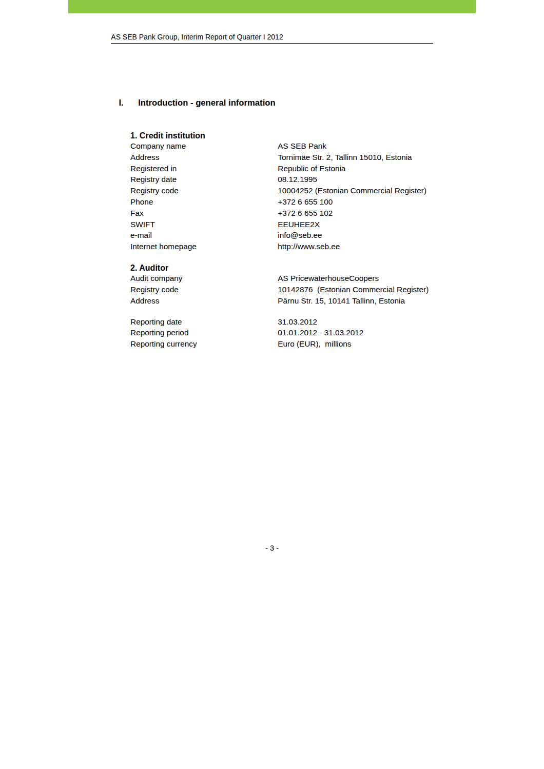AS SEB Pank Group, Interim Report of Quarter I 2012
I. Introduction - general information
1. Credit institution
| Company name | AS SEB Pank |
| Address | Tornimäe Str. 2, Tallinn 15010, Estonia |
| Registered in | Republic of Estonia |
| Registry date | 08.12.1995 |
| Registry code | 10004252 (Estonian Commercial Register) |
| Phone | +372 6 655 100 |
| Fax | +372 6 655 102 |
| SWIFT | EEUHEE2X |
| e-mail | info@seb.ee |
| Internet homepage | http://www.seb.ee |
2. Auditor
| Audit company | AS PricewaterhouseCoopers |
| Registry code | 10142876 (Estonian Commercial Register) |
| Address | Pärnu Str. 15, 10141 Tallinn, Estonia |
| Reporting date | 31.03.2012 |
| Reporting period | 01.01.2012 - 31.03.2012 |
| Reporting currency | Euro (EUR), millions |
- 3 -